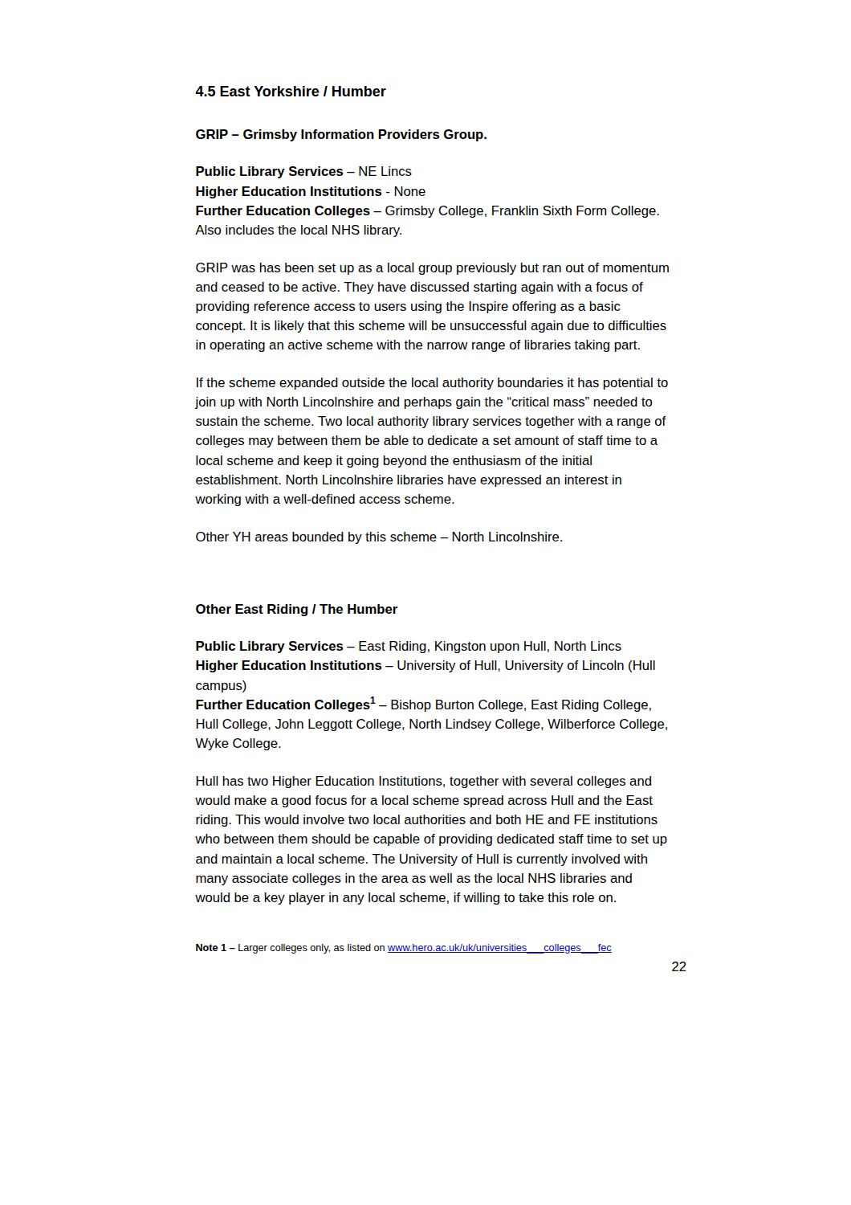4.5 East Yorkshire / Humber
GRIP – Grimsby Information Providers Group.
Public Library Services – NE Lincs
Higher Education Institutions - None
Further Education Colleges – Grimsby College, Franklin Sixth Form College.
Also includes the local NHS library.
GRIP was has been set up as a local group previously but ran out of momentum and ceased to be active. They have discussed starting again with a focus of providing reference access to users using the Inspire offering as a basic concept. It is likely that this scheme will be unsuccessful again due to difficulties in operating an active scheme with the narrow range of libraries taking part.
If the scheme expanded outside the local authority boundaries it has potential to join up with North Lincolnshire and perhaps gain the “critical mass” needed to sustain the scheme. Two local authority library services together with a range of colleges may between them be able to dedicate a set amount of staff time to a local scheme and keep it going beyond the enthusiasm of the initial establishment. North Lincolnshire libraries have expressed an interest in working with a well-defined access scheme.
Other YH areas bounded by this scheme – North Lincolnshire.
Other East Riding / The Humber
Public Library Services – East Riding, Kingston upon Hull, North Lincs
Higher Education Institutions – University of Hull, University of Lincoln (Hull campus)
Further Education Colleges1 – Bishop Burton College, East Riding College, Hull College, John Leggott College, North Lindsey College, Wilberforce College, Wyke College.
Hull has two Higher Education Institutions, together with several colleges and would make a good focus for a local scheme spread across Hull and the East riding. This would involve two local authorities and both HE and FE institutions who between them should be capable of providing dedicated staff time to set up and maintain a local scheme. The University of Hull is currently involved with many associate colleges in the area as well as the local NHS libraries and would be a key player in any local scheme, if willing to take this role on.
Note 1 – Larger colleges only, as listed on www.hero.ac.uk/uk/universities___colleges___fec
22